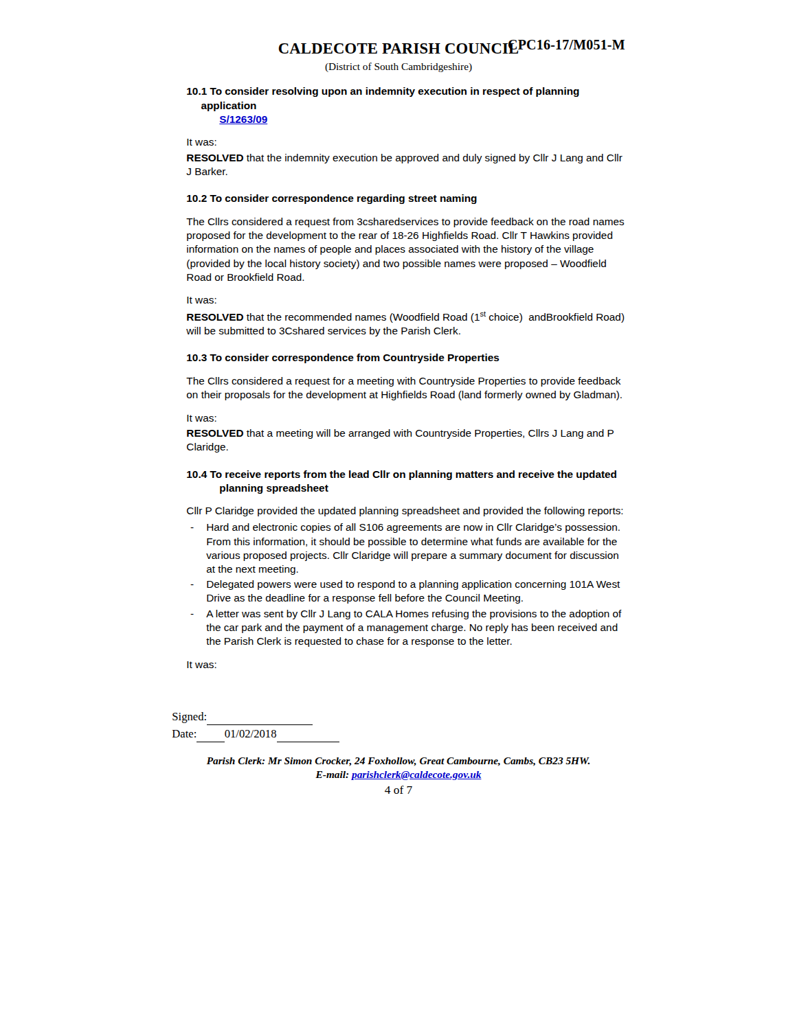CPC16-17/M051-M
CALDECOTE PARISH COUNCIL
(District of South Cambridgeshire)
10.1 To consider resolving upon an indemnity execution in respect of planning application S/1263/09
It was:
RESOLVED that the indemnity execution be approved and duly signed by Cllr J Lang and Cllr J Barker.
10.2 To consider correspondence regarding street naming
The Cllrs considered a request from 3csharedservices to provide feedback on the road names proposed for the development to the rear of 18-26 Highfields Road. Cllr T Hawkins provided information on the names of people and places associated with the history of the village (provided by the local history society) and two possible names were proposed – Woodfield Road or Brookfield Road.
It was:
RESOLVED that the recommended names (Woodfield Road (1st choice) andBrookfield Road) will be submitted to 3Cshared services by the Parish Clerk.
10.3 To consider correspondence from Countryside Properties
The Cllrs considered a request for a meeting with Countryside Properties to provide feedback on their proposals for the development at Highfields Road (land formerly owned by Gladman).
It was:
RESOLVED that a meeting will be arranged with Countryside Properties, Cllrs J Lang and P Claridge.
10.4 To receive reports from the lead Cllr on planning matters and receive the updated planning spreadsheet
Cllr P Claridge provided the updated planning spreadsheet and provided the following reports:
Hard and electronic copies of all S106 agreements are now in Cllr Claridge’s possession. From this information, it should be possible to determine what funds are available for the various proposed projects. Cllr Claridge will prepare a summary document for discussion at the next meeting.
Delegated powers were used to respond to a planning application concerning 101A West Drive as the deadline for a response fell before the Council Meeting.
A letter was sent by Cllr J Lang to CALA Homes refusing the provisions to the adoption of the car park and the payment of a management charge. No reply has been received and the Parish Clerk is requested to chase for a response to the letter.
It was:
Signed:
Date: 01/02/2018
Parish Clerk: Mr Simon Crocker, 24 Foxhollow, Great Cambourne, Cambs, CB23 5HW.
E-mail: parishclerk@caldecote.gov.uk
4 of 7